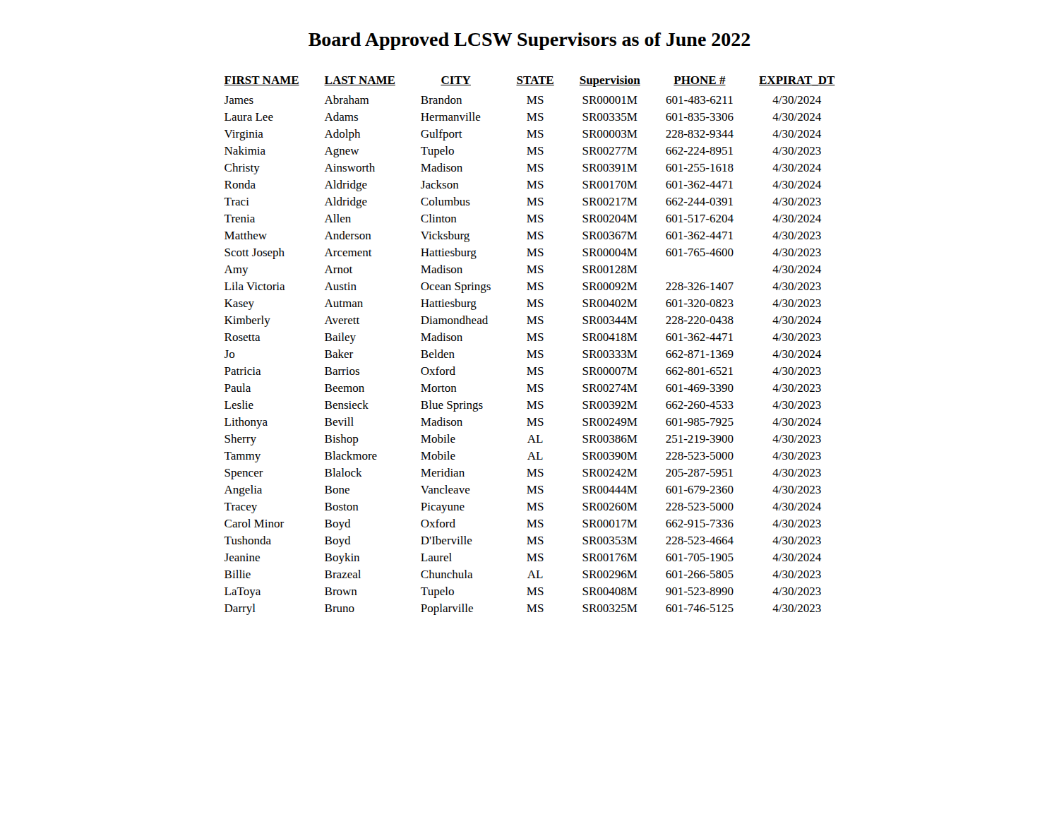Board Approved LCSW Supervisors as of June 2022
| FIRST NAME | LAST NAME | CITY | STATE | Supervision | PHONE # | EXPIRAT_DT |
| --- | --- | --- | --- | --- | --- | --- |
| James | Abraham | Brandon | MS | SR00001M | 601-483-6211 | 4/30/2024 |
| Laura Lee | Adams | Hermanville | MS | SR00335M | 601-835-3306 | 4/30/2024 |
| Virginia | Adolph | Gulfport | MS | SR00003M | 228-832-9344 | 4/30/2024 |
| Nakimia | Agnew | Tupelo | MS | SR00277M | 662-224-8951 | 4/30/2023 |
| Christy | Ainsworth | Madison | MS | SR00391M | 601-255-1618 | 4/30/2024 |
| Ronda | Aldridge | Jackson | MS | SR00170M | 601-362-4471 | 4/30/2024 |
| Traci | Aldridge | Columbus | MS | SR00217M | 662-244-0391 | 4/30/2023 |
| Trenia | Allen | Clinton | MS | SR00204M | 601-517-6204 | 4/30/2024 |
| Matthew | Anderson | Vicksburg | MS | SR00367M | 601-362-4471 | 4/30/2023 |
| Scott Joseph | Arcement | Hattiesburg | MS | SR00004M | 601-765-4600 | 4/30/2023 |
| Amy | Arnot | Madison | MS | SR00128M | | 4/30/2024 |
| Lila Victoria | Austin | Ocean Springs | MS | SR00092M | 228-326-1407 | 4/30/2023 |
| Kasey | Autman | Hattiesburg | MS | SR00402M | 601-320-0823 | 4/30/2023 |
| Kimberly | Averett | Diamondhead | MS | SR00344M | 228-220-0438 | 4/30/2024 |
| Rosetta | Bailey | Madison | MS | SR00418M | 601-362-4471 | 4/30/2023 |
| Jo | Baker | Belden | MS | SR00333M | 662-871-1369 | 4/30/2024 |
| Patricia | Barrios | Oxford | MS | SR00007M | 662-801-6521 | 4/30/2023 |
| Paula | Beemon | Morton | MS | SR00274M | 601-469-3390 | 4/30/2023 |
| Leslie | Bensieck | Blue Springs | MS | SR00392M | 662-260-4533 | 4/30/2023 |
| Lithonya | Bevill | Madison | MS | SR00249M | 601-985-7925 | 4/30/2024 |
| Sherry | Bishop | Mobile | AL | SR00386M | 251-219-3900 | 4/30/2023 |
| Tammy | Blackmore | Mobile | AL | SR00390M | 228-523-5000 | 4/30/2023 |
| Spencer | Blalock | Meridian | MS | SR00242M | 205-287-5951 | 4/30/2023 |
| Angelia | Bone | Vancleave | MS | SR00444M | 601-679-2360 | 4/30/2023 |
| Tracey | Boston | Picayune | MS | SR00260M | 228-523-5000 | 4/30/2024 |
| Carol Minor | Boyd | Oxford | MS | SR00017M | 662-915-7336 | 4/30/2023 |
| Tushonda | Boyd | D'Iberville | MS | SR00353M | 228-523-4664 | 4/30/2023 |
| Jeanine | Boykin | Laurel | MS | SR00176M | 601-705-1905 | 4/30/2024 |
| Billie | Brazeal | Chunchula | AL | SR00296M | 601-266-5805 | 4/30/2023 |
| LaToya | Brown | Tupelo | MS | SR00408M | 901-523-8990 | 4/30/2023 |
| Darryl | Bruno | Poplarville | MS | SR00325M | 601-746-5125 | 4/30/2023 |